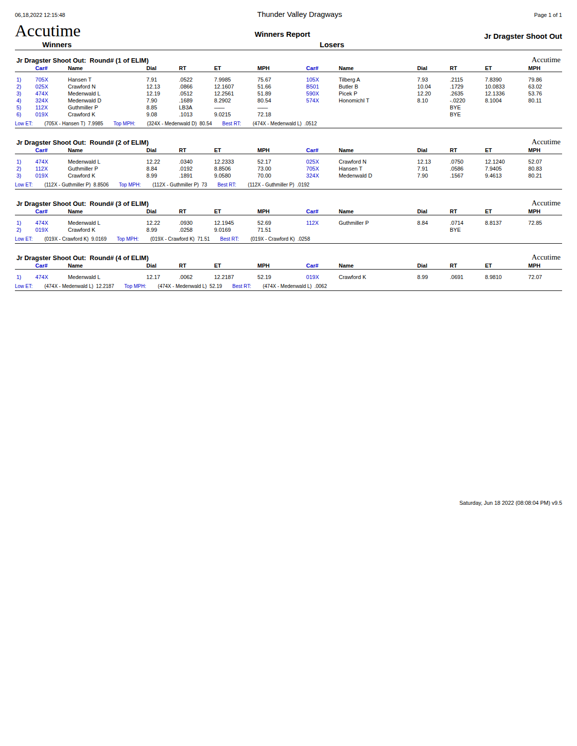06,18,2022 12:15:48
Thunder Valley Dragways
Page 1 of 1
Accutime
Winners Report
Jr Dragster Shoot Out
Winners
Losers
| Jr Dragster Shoot Out: Round# (1 of ELIM) | Accutime |
| | Car# | Name | Dial | RT | ET | MPH | | Car# | Name | Dial | RT | ET | MPH |
| 1) | 705X | Hansen T | 7.91 | .0522 | 7.9985 | 75.67 | | 105X | Tilberg A | 7.93 | .2115 | 7.8390 | 79.86 |
| 2) | 025X | Crawford N | 12.13 | .0866 | 12.1607 | 51.66 | | B501 | Butler B | 10.04 | .1729 | 10.0833 | 63.02 |
| 3) | 474X | Medenwald L | 12.19 | .0512 | 12.2561 | 51.89 | | 590X | Picek P | 12.20 | .2635 | 12.1336 | 53.76 |
| 4) | 324X | Medenwald D | 7.90 | .1689 | 8.2902 | 80.54 | | 574X | Honomichl T | 8.10 | -.0220 | 8.1004 | 80.11 |
| 5) | 112X | Guthmiller P | 8.85 | LB3A | —— | —— | | | | | BYE | | |
| 6) | 019X | Crawford K | 9.08 | .1013 | 9.0215 | 72.18 | | | | | BYE | | |
Low ET: (705X - Hansen T) 7.9985 Top MPH: (324X - Medenwald D) 80.54 Best RT: (474X - Medenwald L) .0512
| Jr Dragster Shoot Out: Round# (2 of ELIM) | Accutime |
| | Car# | Name | Dial | RT | ET | MPH | | Car# | Name | Dial | RT | ET | MPH |
| 1) | 474X | Medenwald L | 12.22 | .0340 | 12.2333 | 52.17 | | 025X | Crawford N | 12.13 | .0750 | 12.1240 | 52.07 |
| 2) | 112X | Guthmiller P | 8.84 | .0192 | 8.8506 | 73.00 | | 705X | Hansen T | 7.91 | .0586 | 7.9405 | 80.83 |
| 3) | 019X | Crawford K | 8.99 | .1891 | 9.0580 | 70.00 | | 324X | Medenwald D | 7.90 | .1567 | 9.4613 | 80.21 |
Low ET: (112X - Guthmiller P) 8.8506 Top MPH: (112X - Guthmiller P) 73 Best RT: (112X - Guthmiller P) .0192
| Jr Dragster Shoot Out: Round# (3 of ELIM) | Accutime |
| | Car# | Name | Dial | RT | ET | MPH | | Car# | Name | Dial | RT | ET | MPH |
| 1) | 474X | Medenwald L | 12.22 | .0930 | 12.1945 | 52.69 | | 112X | Guthmiller P | 8.84 | .0714 | 8.8137 | 72.85 |
| 2) | 019X | Crawford K | 8.99 | .0258 | 9.0169 | 71.51 | | | | | BYE | | |
Low ET: (019X - Crawford K) 9.0169 Top MPH: (019X - Crawford K) 71.51 Best RT: (019X - Crawford K) .0258
| Jr Dragster Shoot Out: Round# (4 of ELIM) | Accutime |
| | Car# | Name | Dial | RT | ET | MPH | | Car# | Name | Dial | RT | ET | MPH |
| 1) | 474X | Medenwald L | 12.17 | .0062 | 12.2187 | 52.19 | | 019X | Crawford K | 8.99 | .0691 | 8.9810 | 72.07 |
Low ET: (474X - Medenwald L) 12.2187 Top MPH: (474X - Medenwald L) 52.19 Best RT: (474X - Medenwald L) .0062
Saturday, Jun 18 2022 (08:08:04 PM) v9.5